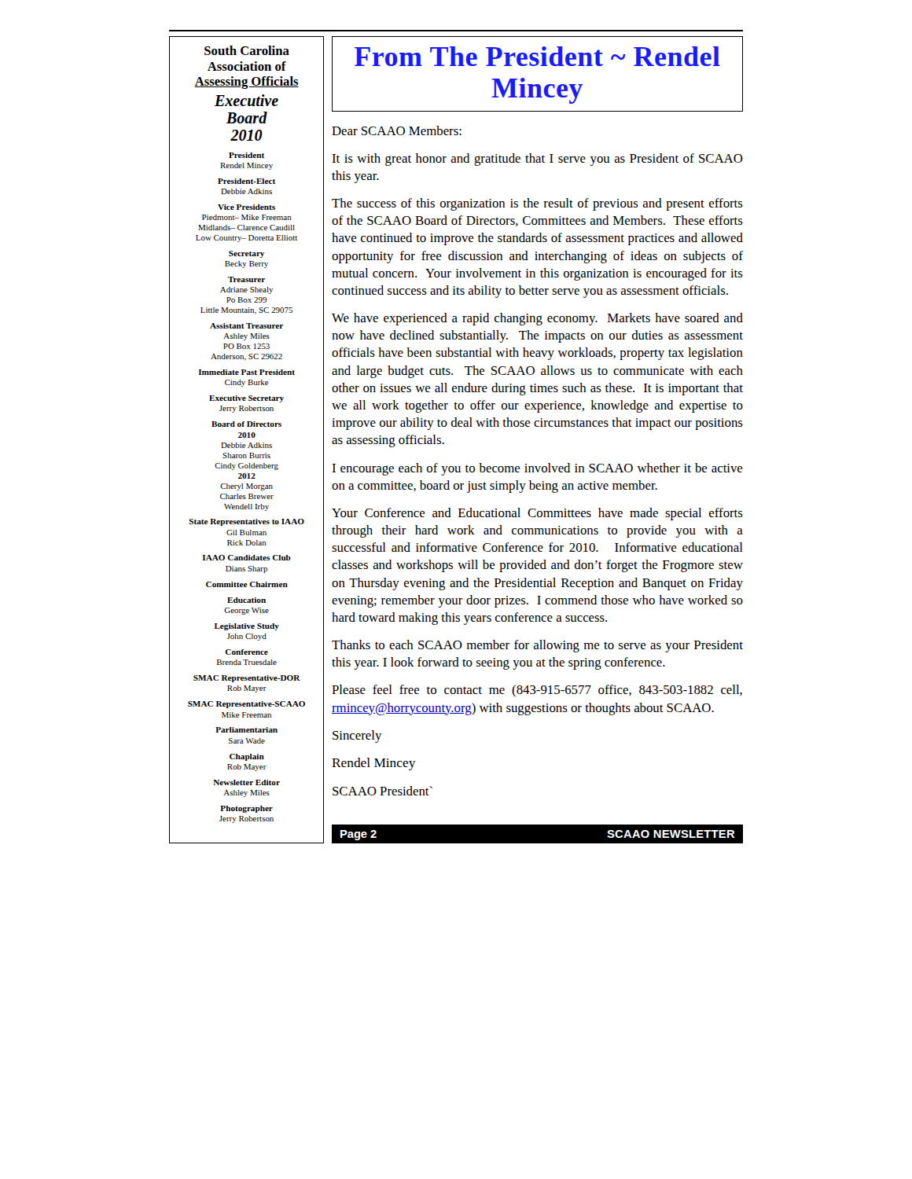South Carolina
Association of
Assessing Officials
Executive
Board
2010
President
Rendel Mincey
President-Elect
Debbie Adkins
Vice Presidents
Piedmont– Mike Freeman
Midlands– Clarence Caudill
Low Country– Doretta Elliott
Secretary
Becky Berry
Treasurer
Adriane Shealy
Po Box 299
Little Mountain, SC 29075
Assistant Treasurer
Ashley Miles
PO Box 1253
Anderson, SC 29622
Immediate Past President
Cindy Burke
Executive Secretary
Jerry Robertson
Board of Directors
2010
Debbie Adkins
Sharon Burris
Cindy Goldenberg
2012
Cheryl Morgan
Charles Brewer
Wendell Irby
State Representatives to IAAO
Gil Bulman
Rick Dolan
IAAO Candidates Club
Dians Sharp
Committee Chairmen
Education
George Wise
Legislative Study
John Cloyd
Conference
Brenda Truesdale
SMAC Representative-DOR
Rob Mayer
SMAC Representative-SCAAO
Mike Freeman
Parliamentarian
Sara Wade
Chaplain
Rob Mayer
Newsletter Editor
Ashley Miles
Photographer
Jerry Robertson
From The President ~ Rendel Mincey
Dear SCAAO Members:
It is with great honor and gratitude that I serve you as President of SCAAO this year.
The success of this organization is the result of previous and present efforts of the SCAAO Board of Directors, Committees and Members. These efforts have continued to improve the standards of assessment practices and allowed opportunity for free discussion and interchanging of ideas on subjects of mutual concern. Your involvement in this organization is encouraged for its continued success and its ability to better serve you as assessment officials.
We have experienced a rapid changing economy. Markets have soared and now have declined substantially. The impacts on our duties as assessment officials have been substantial with heavy workloads, property tax legislation and large budget cuts. The SCAAO allows us to communicate with each other on issues we all endure during times such as these. It is important that we all work together to offer our experience, knowledge and expertise to improve our ability to deal with those circumstances that impact our positions as assessing officials.
I encourage each of you to become involved in SCAAO whether it be active on a committee, board or just simply being an active member.
Your Conference and Educational Committees have made special efforts through their hard work and communications to provide you with a successful and informative Conference for 2010. Informative educational classes and workshops will be provided and don’t forget the Frogmore stew on Thursday evening and the Presidential Reception and Banquet on Friday evening; remember your door prizes. I commend those who have worked so hard toward making this years conference a success.
Thanks to each SCAAO member for allowing me to serve as your President this year. I look forward to seeing you at the spring conference.
Please feel free to contact me (843-915-6577 office, 843-503-1882 cell, rmincey@horrycounty.org) with suggestions or thoughts about SCAAO.
Sincerely
Rendel Mincey
SCAAO President`
Page 2 SCAAO NEWSLETTER